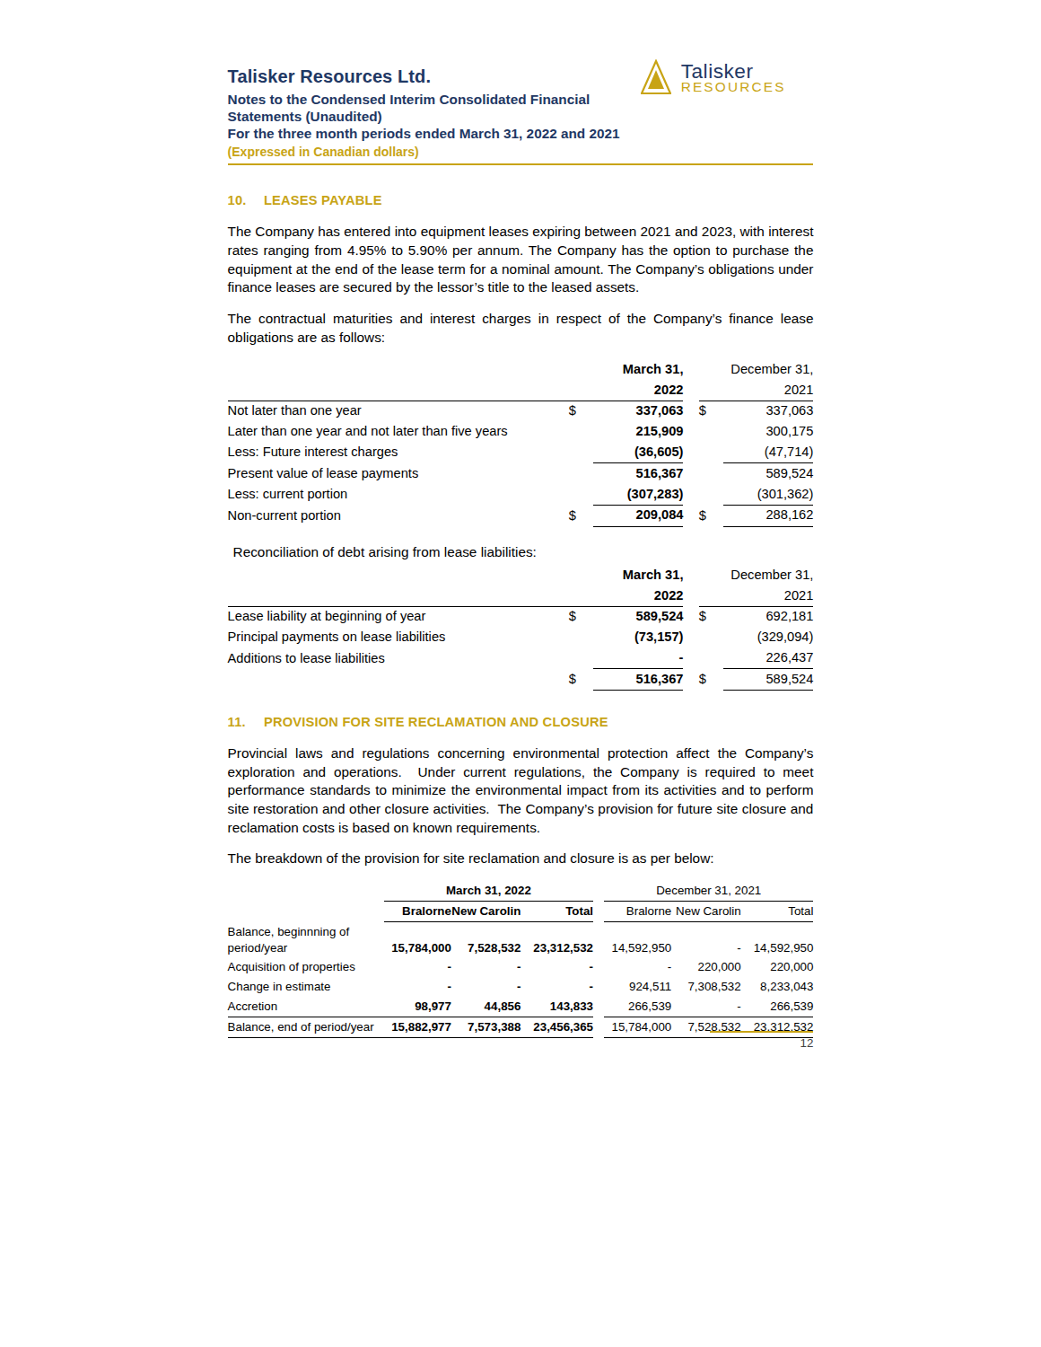Talisker
RESOURCES
Talisker Resources Ltd.
Notes to the Condensed Interim Consolidated Financial Statements (Unaudited)
For the three month periods ended March 31, 2022 and 2021
(Expressed in Canadian dollars)
10. LEASES PAYABLE
The Company has entered into equipment leases expiring between 2021 and 2023, with interest rates ranging from 4.95% to 5.90% per annum. The Company has the option to purchase the equipment at the end of the lease term for a nominal amount. The Company’s obligations under finance leases are secured by the lessor’s title to the leased assets.
The contractual maturities and interest charges in respect of the Company’s finance lease obligations are as follows:
| | | March 31, | | | December 31, |
| | | 2022 | | | 2021 |
| Not later than one year | $ | 337,063 | | $ | 337,063 |
| Later than one year and not later than five years | | 215,909 | | | 300,175 |
| Less: Future interest charges | | (36,605) | | | (47,714) |
| Present value of lease payments | | 516,367 | | | 589,524 |
| Less: current portion | | (307,283) | | | (301,362) |
| Non-current portion | $ | 209,084 | | $ | 288,162 |
Reconciliation of debt arising from lease liabilities:
| | | March 31, | | | December 31, |
| | | 2022 | | | 2021 |
| Lease liability at beginning of year | $ | 589,524 | | $ | 692,181 |
| Principal payments on lease liabilities | | (73,157) | | | (329,094) |
| Additions to lease liabilities | | - | | | 226,437 |
| | $ | 516,367 | | $ | 589,524 |
11. PROVISION FOR SITE RECLAMATION AND CLOSURE
Provincial laws and regulations concerning environmental protection affect the Company’s exploration and operations. Under current regulations, the Company is required to meet performance standards to minimize the environmental impact from its activities and to perform site restoration and other closure activities. The Company’s provision for future site closure and reclamation costs is based on known requirements.
The breakdown of the provision for site reclamation and closure is as per below:
| | March 31, 2022 | | December 31, 2021 |
| | Bralorne | New Carolin | Total | | Bralorne | New Carolin | Total |
| Balance, beginnning of period/year | 15,784,000 | 7,528,532 | 23,312,532 | | 14,592,950 | - | 14,592,950 |
| Acquisition of properties | - | - | - | | - | 220,000 | 220,000 |
| Change in estimate | - | - | - | | 924,511 | 7,308,532 | 8,233,043 |
| Accretion | 98,977 | 44,856 | 143,833 | | 266,539 | - | 266,539 |
| Balance, end of period/year | 15,882,977 | 7,573,388 | 23,456,365 | | 15,784,000 | 7,528,532 | 23,312,532 |
12